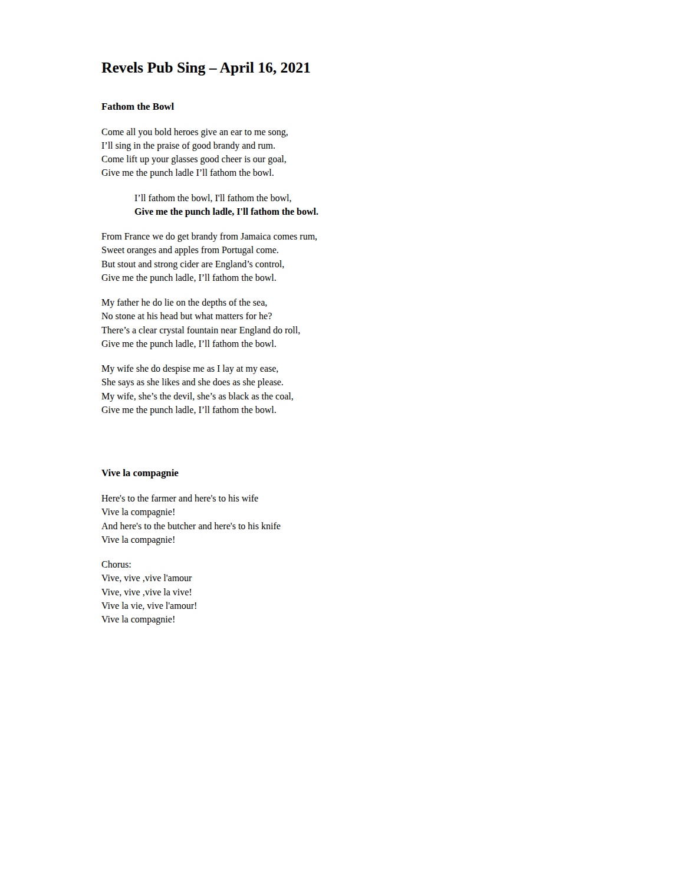Revels Pub Sing – April 16, 2021
Fathom the Bowl
Come all you bold heroes give an ear to me song,
I’ll sing in the praise of good brandy and rum.
Come lift up your glasses good cheer is our goal,
Give me the punch ladle I’ll fathom the bowl.
I’ll fathom the bowl, I'll fathom the bowl,
Give me the punch ladle, I'll fathom the bowl.
From France we do get brandy from Jamaica comes rum,
Sweet oranges and apples from Portugal come.
But stout and strong cider are England’s control,
Give me the punch ladle, I’ll fathom the bowl.
My father he do lie on the depths of the sea,
No stone at his head but what matters for he?
There’s a clear crystal fountain near England do roll,
Give me the punch ladle, I’ll fathom the bowl.
My wife she do despise me as I lay at my ease,
She says as she likes and she does as she please.
My wife, she’s the devil, she’s as black as the coal,
Give me the punch ladle, I’ll fathom the bowl.
Vive la compagnie
Here's to the farmer and here's to his wife
Vive la compagnie!
And here's to the butcher and here's to his knife
Vive la compagnie!
Chorus:
Vive, vive ,vive l'amour
Vive, vive ,vive la vive!
Vive la vie, vive l'amour!
Vive la compagnie!